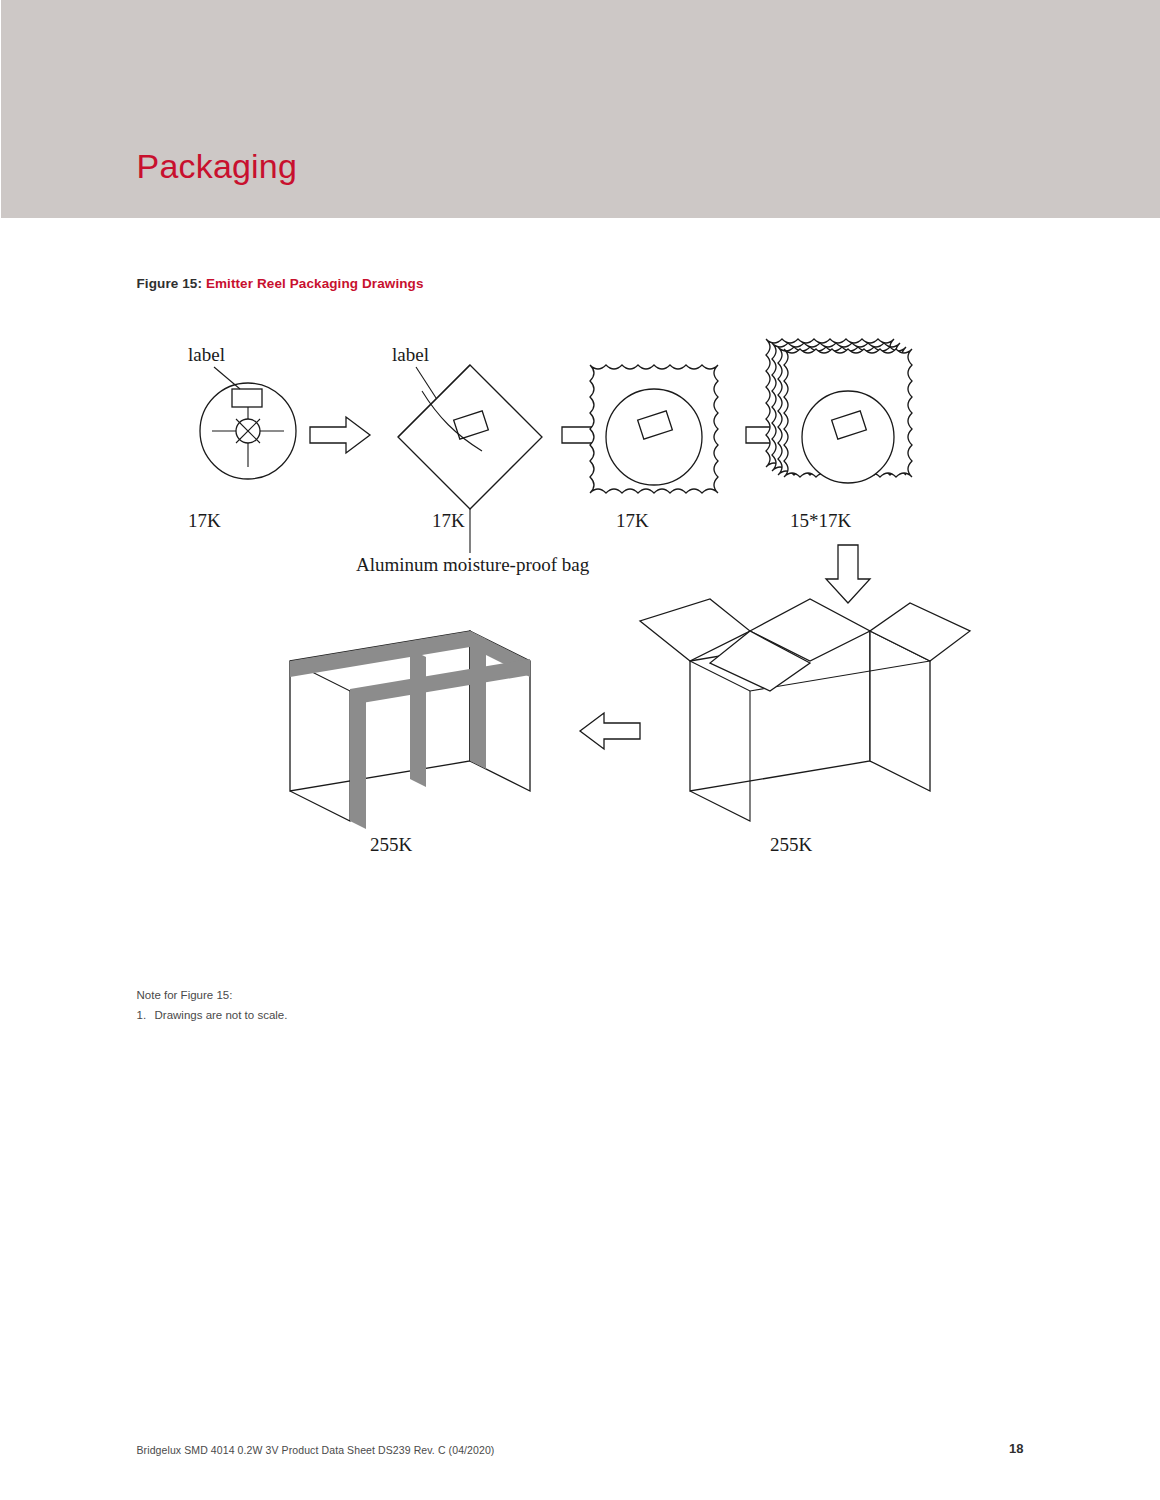Packaging
Figure 15: Emitter Reel Packaging Drawings
17K label label 17K Aluminum moisture-proof bag 17K 15*17K 255K 255K
Note for Figure 15:
Drawings are not to scale.
Bridgelux SMD 4014 0.2W 3V Product Data Sheet DS239 Rev. C (04/2020)
18